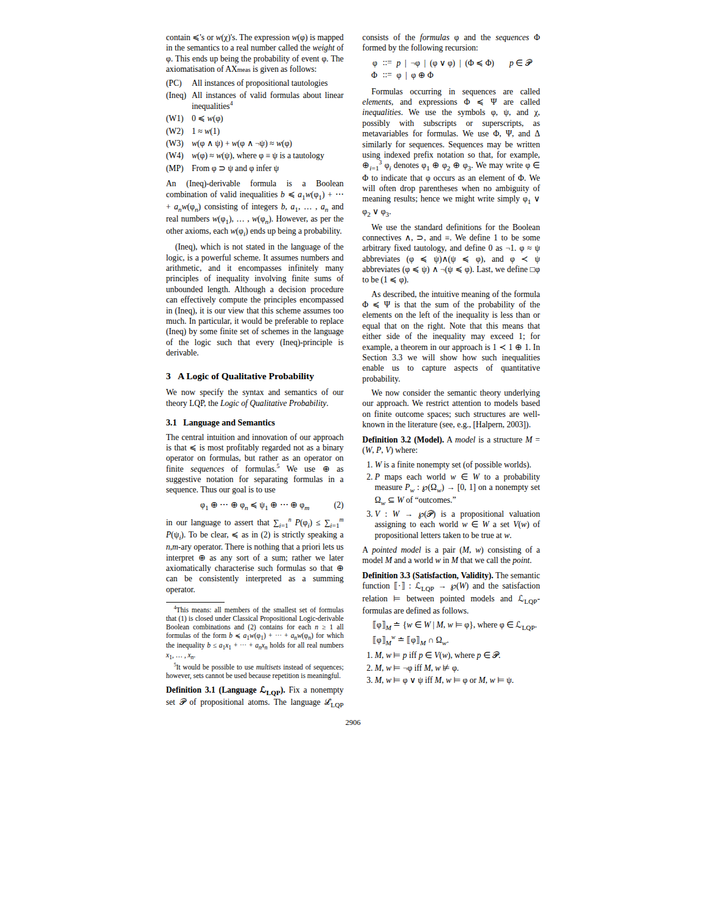contain ≼'s or w(χ)'s. The expression w(φ) is mapped in the semantics to a real number called the weight of φ. This ends up being the probability of event φ. The axiomatisation of AXmeas is given as follows:
(PC) All instances of propositional tautologies
(Ineq) All instances of valid formulas about linear inequalities4
(W1) 0 ≼ w(φ)
(W2) 1 ≈ w(1)
(W3) w(φ ∧ ψ) + w(φ ∧ ¬ψ) ≈ w(φ)
(W4) w(φ) ≈ w(ψ), where φ ≡ ψ is a tautology
(MP) From φ ⊃ ψ and φ infer ψ
An (Ineq)-derivable formula is a Boolean combination of valid inequalities b ≼ a1w(φ1) + ⋯ + anw(φn) consisting of integers b, a1, … , an and real numbers w(φ1), … , w(φn). However, as per the other axioms, each w(φi) ends up being a probability.
(Ineq), which is not stated in the language of the logic, is a powerful scheme. It assumes numbers and arithmetic, and it encompasses infinitely many principles of inequality involving finite sums of unbounded length. Although a decision procedure can effectively compute the principles encompassed in (Ineq), it is our view that this scheme assumes too much. In particular, it would be preferable to replace (Ineq) by some finite set of schemes in the language of the logic such that every (Ineq)-principle is derivable.
3 A Logic of Qualitative Probability
We now specify the syntax and semantics of our theory LQP, the Logic of Qualitative Probability.
3.1 Language and Semantics
The central intuition and innovation of our approach is that ≼ is most profitably regarded not as a binary operator on formulas, but rather as an operator on finite sequences of formulas.5 We use ⊕ as suggestive notation for separating formulas in a sequence. Thus our goal is to use
φ1 ⊕ ⋯ ⊕ φn ≼ ψ1 ⊕ ⋯ ⊕ φm (2)
in our language to assert that ∑i=1n P(φi) ≤ ∑i=1m P(ψi). To be clear, ≼ as in (2) is strictly speaking a n,m-ary operator. There is nothing that a priori lets us interpret ⊕ as any sort of a sum; rather we later axiomatically characterise such formulas so that ⊕ can be consistently interpreted as a summing operator.
4This means: all members of the smallest set of formulas that (1) is closed under Classical Propositional Logic-derivable Boolean combinations and (2) contains for each n ≥ 1 all formulas of the form b ≼ a1w(φ1) + ⋯ + anw(φn) for which the inequality b ≤ a1x1 + ⋯ + anxn holds for all real numbers x1, … , xn.
5It would be possible to use multisets instead of sequences; however, sets cannot be used because repetition is meaningful.
Definition 3.1 (Language ℒLQP). Fix a nonempty set 𝒫 of propositional atoms. The language ℒLQP consists of the formulas φ and the sequences Φ formed by the following recursion:
| φ | ::= | p / ¬φ / (φ ∨ φ) / (Φ ≼ Φ) | p ∈ 𝒫 |
| Φ | ::= | φ / φ ⊕ Φ | |
Formulas occurring in sequences are called elements, and expressions Φ ≼ Ψ are called inequalities. We use the symbols φ, ψ, and χ, possibly with subscripts or superscripts, as metavariables for formulas. We use Φ, Ψ, and Δ similarly for sequences. Sequences may be written using indexed prefix notation so that, for example, ⊕i=13 φi denotes φ1 ⊕ φ2 ⊕ φ3. We may write φ ∈ Φ to indicate that φ occurs as an element of Φ. We will often drop parentheses when no ambiguity of meaning results; hence we might write simply φ1 ∨ φ2 ∨ φ3.
We use the standard definitions for the Boolean connectives ∧, ⊃, and ≡. We define 1 to be some arbitrary fixed tautology, and define 0 as ¬1. φ ≈ ψ abbreviates (φ ≼ ψ)∧(ψ ≼ φ), and φ ≺ ψ abbreviates (φ ≼ ψ) ∧ ¬(ψ ≼ φ). Last, we define □φ to be (1 ≼ φ).
As described, the intuitive meaning of the formula Φ ≼ Ψ is that the sum of the probability of the elements on the left of the inequality is less than or equal that on the right. Note that this means that either side of the inequality may exceed 1; for example, a theorem in our approach is 1 ≺ 1 ⊕ 1. In Section 3.3 we will show how such inequalities enable us to capture aspects of quantitative probability.
We now consider the semantic theory underlying our approach. We restrict attention to models based on finite outcome spaces; such structures are well-known in the literature (see, e.g., [Halpern, 2003]).
Definition 3.2 (Model). A model is a structure M = (W, P, V) where:
W is a finite nonempty set (of possible worlds).
P maps each world w ∈ W to a probability measure Pw : ℘(Ωw) → [0, 1] on a nonempty set Ωw ⊆ W of “outcomes.”
V : W → ℘(𝒫) is a propositional valuation assigning to each world w ∈ W a set V(w) of propositional letters taken to be true at w.
A pointed model is a pair (M, w) consisting of a model M and a world w in M that we call the point.
Definition 3.3 (Satisfaction, Validity). The semantic function ⟦·⟧ : ℒLQP → ℘(W) and the satisfaction relation ⊨ between pointed models and ℒLQP-formulas are defined as follows.
⟦φ⟧M ≐ {w ∈ W | M, w ⊨ φ}, where φ ∈ ℒLQP.
⟦φ⟧Mw ≐ ⟦φ⟧M ∩ Ωw.
M, w ⊨ p iff p ∈ V(w), where p ∈ 𝒫.
M, w ⊨ ¬φ iff M, w ⊭ φ.
M, w ⊨ φ ∨ ψ iff M, w ⊨ φ or M, w ⊨ ψ.
2906